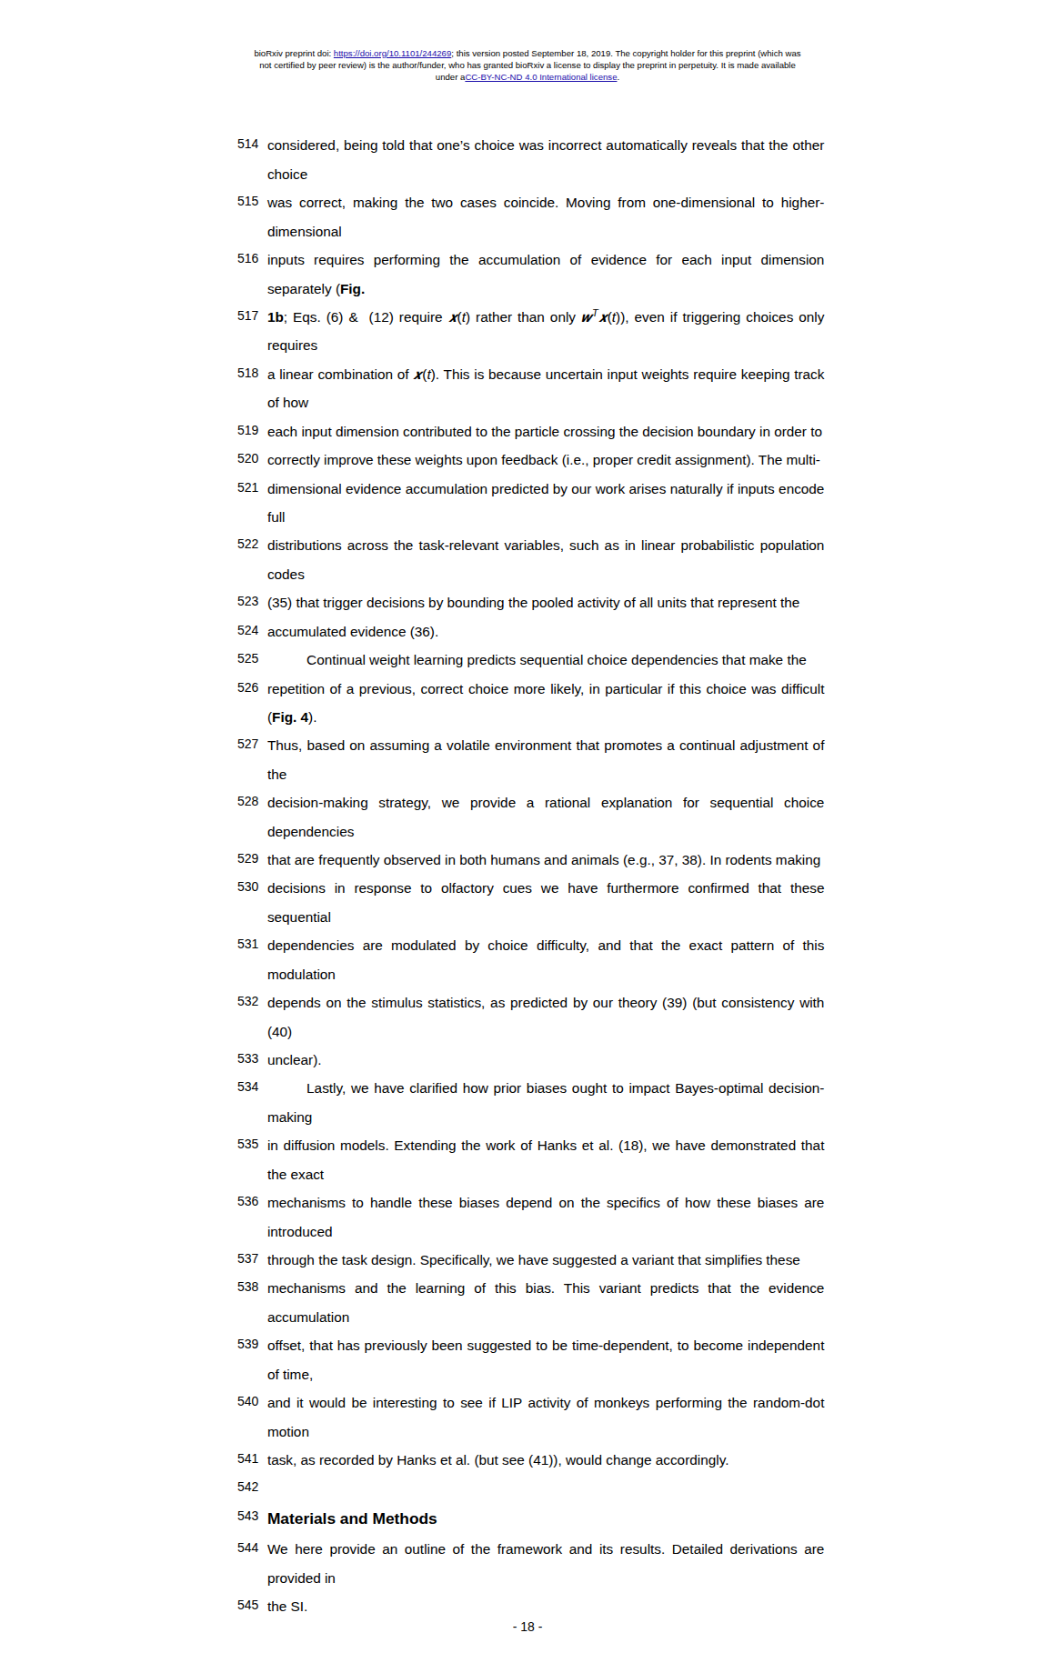bioRxiv preprint doi: https://doi.org/10.1101/244269; this version posted September 18, 2019. The copyright holder for this preprint (which was
not certified by peer review) is the author/funder, who has granted bioRxiv a license to display the preprint in perpetuity. It is made available
under aCC-BY-NC-ND 4.0 International license.
514considered, being told that one’s choice was incorrect automatically reveals that the other choice
515was correct, making the two cases coincide. Moving from one-dimensional to higher-dimensional
516inputs requires performing the accumulation of evidence for each input dimension separately (Fig.
5171b; Eqs. (6) & (12) require 𝒙(t) rather than only 𝒘T𝒙(t)), even if triggering choices only requires
518a linear combination of 𝒙(t). This is because uncertain input weights require keeping track of how
519each input dimension contributed to the particle crossing the decision boundary in order to
520correctly improve these weights upon feedback (i.e., proper credit assignment). The multi-
521dimensional evidence accumulation predicted by our work arises naturally if inputs encode full
522distributions across the task-relevant variables, such as in linear probabilistic population codes
523(35) that trigger decisions by bounding the pooled activity of all units that represent the
524accumulated evidence (36).
525 Continual weight learning predicts sequential choice dependencies that make the
526repetition of a previous, correct choice more likely, in particular if this choice was difficult (Fig. 4).
527 Thus, based on assuming a volatile environment that promotes a continual adjustment of the
528decision-making strategy, we provide a rational explanation for sequential choice dependencies
529that are frequently observed in both humans and animals (e.g., 37, 38). In rodents making
530decisions in response to olfactory cues we have furthermore confirmed that these sequential
531dependencies are modulated by choice difficulty, and that the exact pattern of this modulation
532depends on the stimulus statistics, as predicted by our theory (39) (but consistency with (40)
533unclear).
534 Lastly, we have clarified how prior biases ought to impact Bayes-optimal decision-making
535in diffusion models. Extending the work of Hanks et al. (18), we have demonstrated that the exact
536mechanisms to handle these biases depend on the specifics of how these biases are introduced
537through the task design. Specifically, we have suggested a variant that simplifies these
538mechanisms and the learning of this bias. This variant predicts that the evidence accumulation
539offset, that has previously been suggested to be time-dependent, to become independent of time,
540and it would be interesting to see if LIP activity of monkeys performing the random-dot motion
541task, as recorded by Hanks et al. (but see (41)), would change accordingly.
542
543 Materials and Methods
544 We here provide an outline of the framework and its results. Detailed derivations are provided in
545the SI.
- 18 -